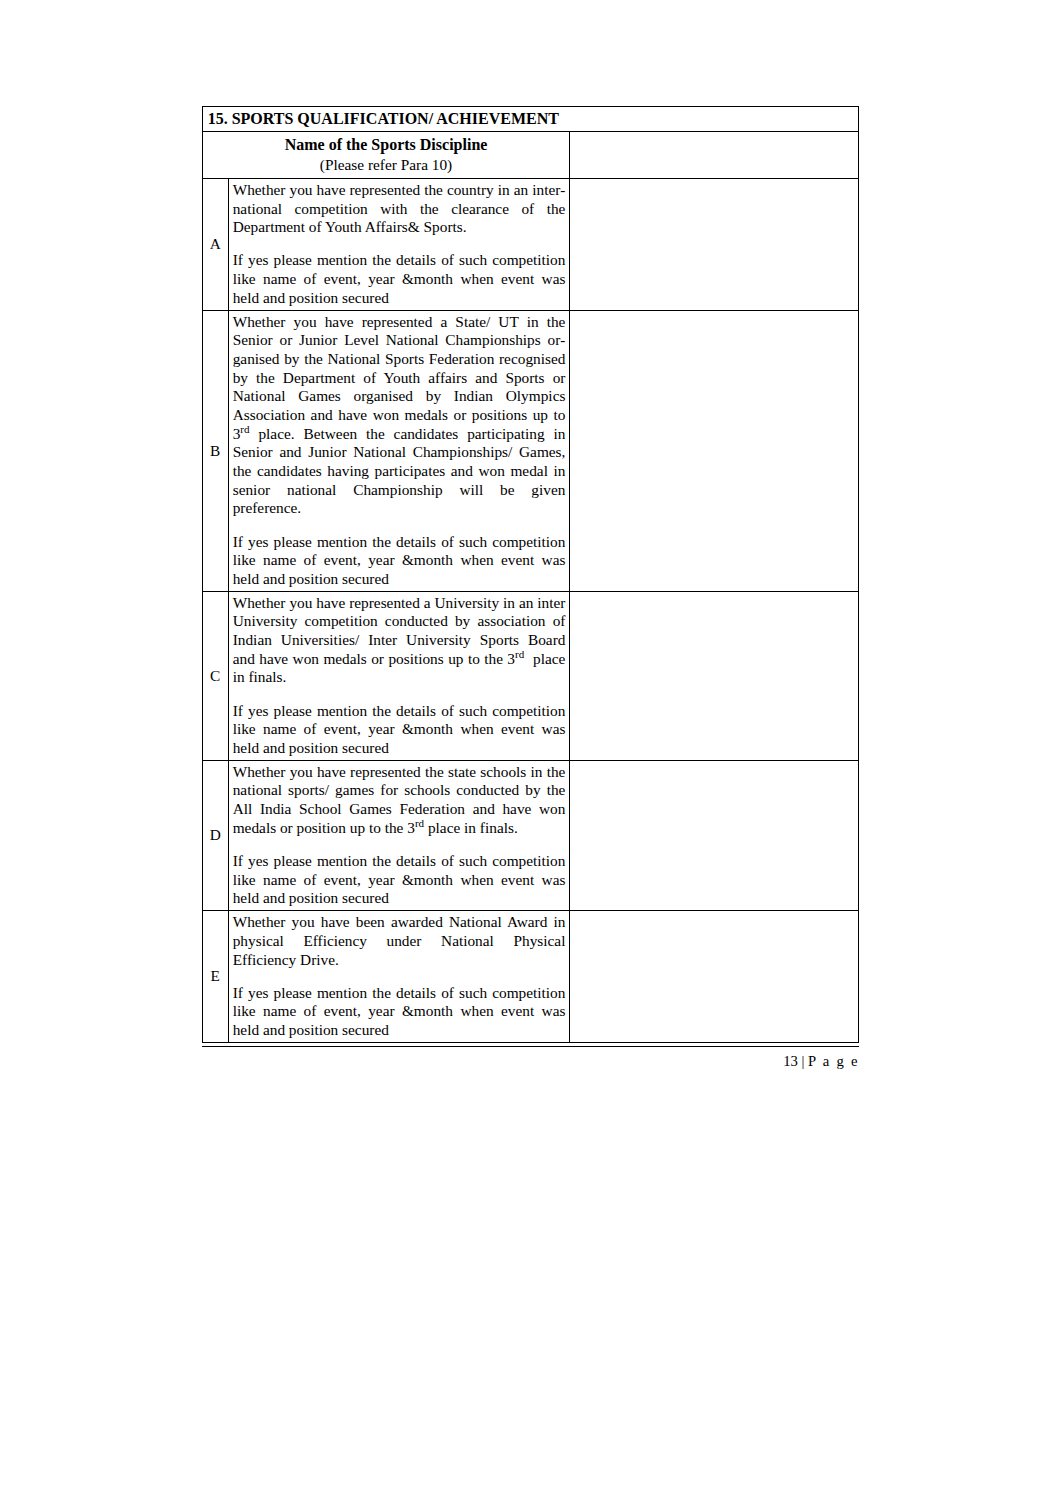| 15. SPORTS QUALIFICATION/ ACHIEVEMENT |
| Name of the Sports Discipline (Please refer Para 10) | |
| A | Whether you have represented the country in an international competition with the clearance of the Department of Youth Affairs& Sports. If yes please mention the details of such competition like name of event, year &month when event was held and position secured | |
| B | Whether you have represented a State/ UT in the Senior or Junior Level National Championships organised by the National Sports Federation recognised by the Department of Youth affairs and Sports or National Games organised by Indian Olympics Association and have won medals or positions up to 3 rd place. Between the candidates participating in Senior and Junior National Championships/ Games, the candidates having participates and won medal in senior national Championship will be given preference. If yes please mention the details of such competition like name of event, year &month when event was held and position secured | |
| C | Whether you have represented a University in an inter University competition conducted by association of Indian Universities/ Inter University Sports Board and have won medals or positions up to the 3 rd place in finals. If yes please mention the details of such competition like name of event, year &month when event was held and position secured | |
| D | Whether you have represented the state schools in the national sports/ games for schools conducted by the All India School Games Federation and have won medals or position up to the 3 rd place in finals. If yes please mention the details of such competition like name of event, year &month when event was held and position secured | |
| E | Whether you have been awarded National Award in physical Efficiency under National Physical Efficiency Drive. If yes please mention the details of such competition like name of event, year &month when event was held and position secured | |
13 | P a g e